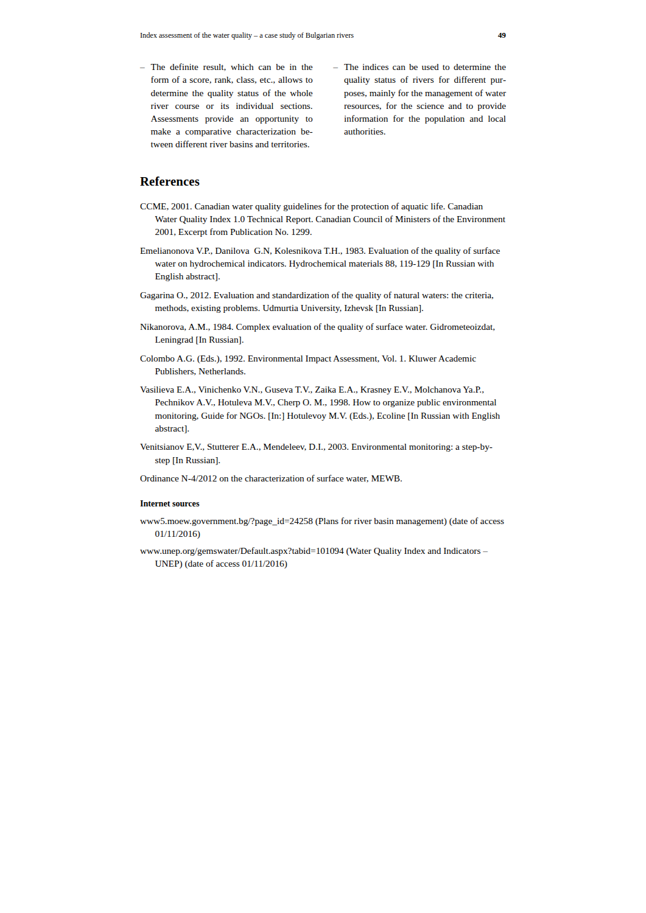Index assessment of the water quality – a case study of Bulgarian rivers 49
The definite result, which can be in the form of a score, rank, class, etc., allows to determine the quality status of the whole river course or its individual sections. Assessments provide an opportunity to make a comparative characterization between different river basins and territories.
The indices can be used to determine the quality status of rivers for different purposes, mainly for the management of water resources, for the science and to provide information for the population and local authorities.
References
CCME, 2001. Canadian water quality guidelines for the protection of aquatic life. Canadian Water Quality Index 1.0 Technical Report. Canadian Council of Ministers of the Environment 2001, Excerpt from Publication No. 1299.
Emelianonova V.P., Danilova G.N, Kolesnikova T.H., 1983. Evaluation of the quality of surface water on hydrochemical indicators. Hydrochemical materials 88, 119-129 [In Russian with English abstract].
Gagarina O., 2012. Evaluation and standardization of the quality of natural waters: the criteria, methods, existing problems. Udmurtia University, Izhevsk [In Russian].
Nikanorova, A.M., 1984. Complex evaluation of the quality of surface water. Gidrometeoizdat, Leningrad [In Russian].
Colombo A.G. (Eds.), 1992. Environmental Impact Assessment, Vol. 1. Kluwer Academic Publishers, Netherlands.
Vasilieva E.A., Vinichenko V.N., Guseva T.V., Zaika E.A., Krasney E.V., Molchanova Ya.P., Pechnikov A.V., Hotuleva M.V., Cherp O. M., 1998. How to organize public environmental monitoring, Guide for NGOs. [In:] Hotulevoy M.V. (Eds.), Ecoline [In Russian with English abstract].
Venitsianov E,V., Stutterer E.A., Mendeleev, D.I., 2003. Environmental monitoring: a step-by-step [In Russian].
Ordinance N-4/2012 on the characterization of surface water, MEWB.
Internet sources
www5.moew.government.bg/?page_id=24258 (Plans for river basin management) (date of access 01/11/2016)
www.unep.org/gemswater/Default.aspx?tabid=101094 (Water Quality Index and Indicators – UNEP) (date of access 01/11/2016)